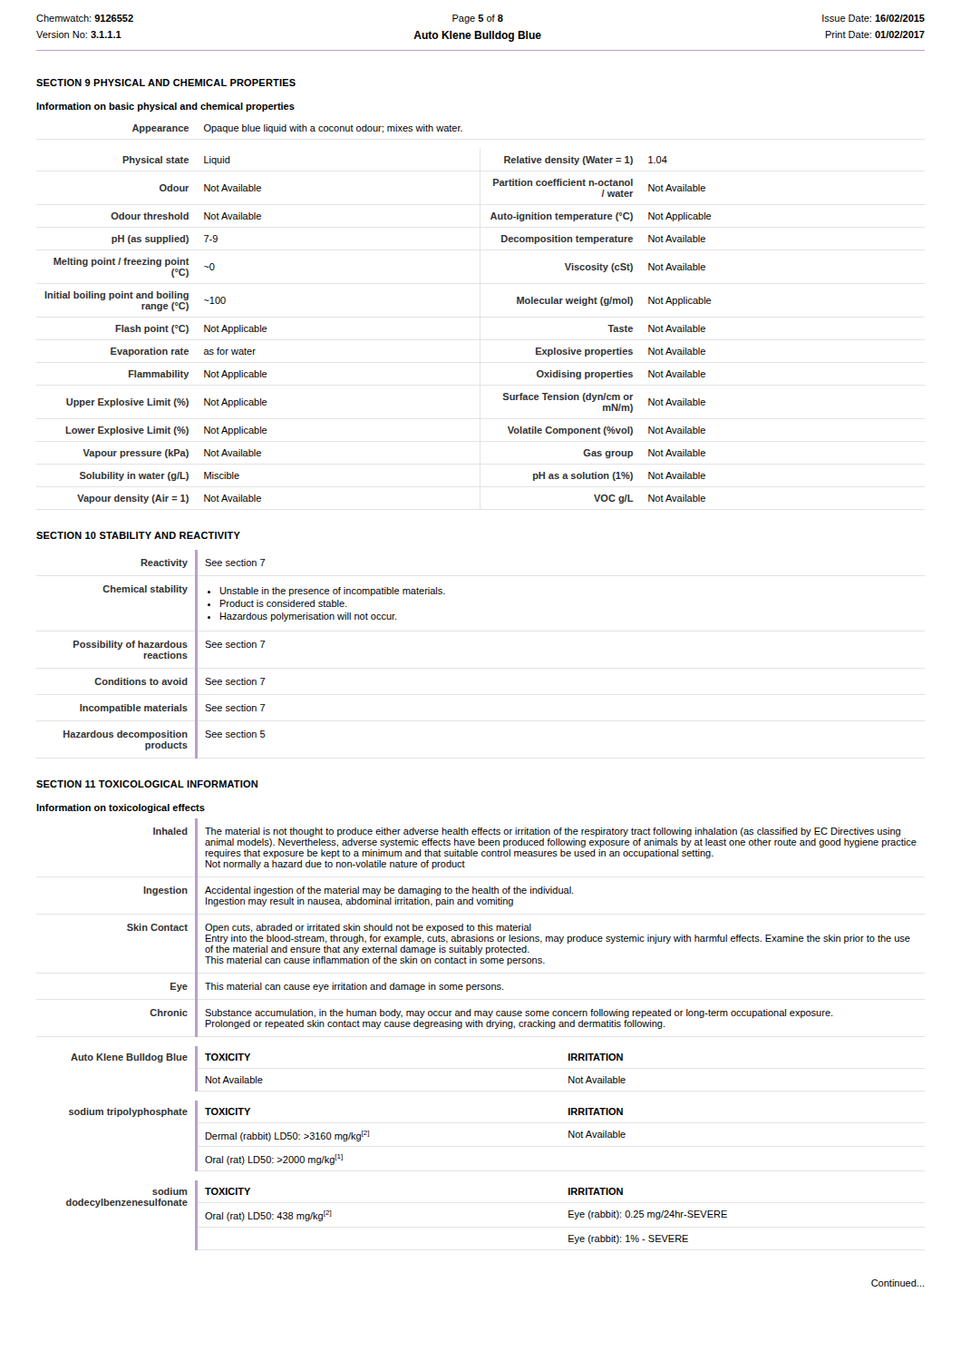Chemwatch: 9126552
Version No: 3.1.1.1
Page 5 of 8
Auto Klene Bulldog Blue
Issue Date: 16/02/2015
Print Date: 01/02/2017
SECTION 9 PHYSICAL AND CHEMICAL PROPERTIES
Information on basic physical and chemical properties
| Appearance | Opaque blue liquid with a coconut odour; mixes with water. |
| Physical state | Liquid | Relative density (Water = 1) | 1.04 |
| Odour | Not Available | Partition coefficient n-octanol / water | Not Available |
| Odour threshold | Not Available | Auto-ignition temperature (°C) | Not Applicable |
| pH (as supplied) | 7-9 | Decomposition temperature | Not Available |
| Melting point / freezing point (°C) | ~0 | Viscosity (cSt) | Not Available |
| Initial boiling point and boiling range (°C) | ~100 | Molecular weight (g/mol) | Not Applicable |
| Flash point (°C) | Not Applicable | Taste | Not Available |
| Evaporation rate | as for water | Explosive properties | Not Available |
| Flammability | Not Applicable | Oxidising properties | Not Available |
| Upper Explosive Limit (%) | Not Applicable | Surface Tension (dyn/cm or mN/m) | Not Available |
| Lower Explosive Limit (%) | Not Applicable | Volatile Component (%vol) | Not Available |
| Vapour pressure (kPa) | Not Available | Gas group | Not Available |
| Solubility in water (g/L) | Miscible | pH as a solution (1%) | Not Available |
| Vapour density (Air = 1) | Not Available | VOC g/L | Not Available |
SECTION 10 STABILITY AND REACTIVITY
| Reactivity | See section 7 |
| Chemical stability | Unstable in the presence of incompatible materials. Product is considered stable. Hazardous polymerisation will not occur. |
| Possibility of hazardous reactions | See section 7 |
| Conditions to avoid | See section 7 |
| Incompatible materials | See section 7 |
| Hazardous decomposition products | See section 5 |
SECTION 11 TOXICOLOGICAL INFORMATION
Information on toxicological effects
| Inhaled | The material is not thought to produce either adverse health effects or irritation of the respiratory tract following inhalation (as classified by EC Directives using animal models). Nevertheless, adverse systemic effects have been produced following exposure of animals by at least one other route and good hygiene practice requires that exposure be kept to a minimum and that suitable control measures be used in an occupational setting. Not normally a hazard due to non-volatile nature of product |
| Ingestion | Accidental ingestion of the material may be damaging to the health of the individual. Ingestion may result in nausea, abdominal irritation, pain and vomiting |
| Skin Contact | Open cuts, abraded or irritated skin should not be exposed to this material Entry into the blood-stream, through, for example, cuts, abrasions or lesions, may produce systemic injury with harmful effects. Examine the skin prior to the use of the material and ensure that any external damage is suitably protected. This material can cause inflammation of the skin on contact in some persons. |
| Eye | This material can cause eye irritation and damage in some persons. |
| Chronic | Substance accumulation, in the human body, may occur and may cause some concern following repeated or long-term occupational exposure. Prolonged or repeated skin contact may cause degreasing with drying, cracking and dermatitis following. |
| Auto Klene Bulldog Blue | TOXICITY | IRRITATION |
| Not Available | Not Available |
| sodium tripolyphosphate | TOXICITY | IRRITATION |
| Dermal (rabbit) LD50: >3160 mg/kg [2] | Not Available |
| Oral (rat) LD50: >2000 mg/kg [1] | |
| sodium dodecylbenzenesulfonate | TOXICITY | IRRITATION |
| Oral (rat) LD50: 438 mg/kg [2] | Eye (rabbit): 0.25 mg/24hr-SEVERE |
| | Eye (rabbit): 1% - SEVERE |
Continued...